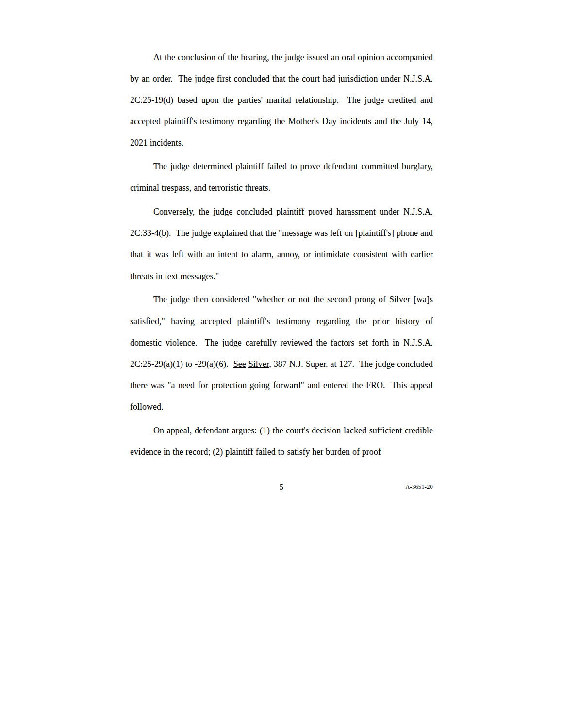At the conclusion of the hearing, the judge issued an oral opinion accompanied by an order. The judge first concluded that the court had jurisdiction under N.J.S.A. 2C:25-19(d) based upon the parties' marital relationship. The judge credited and accepted plaintiff's testimony regarding the Mother's Day incidents and the July 14, 2021 incidents.
The judge determined plaintiff failed to prove defendant committed burglary, criminal trespass, and terroristic threats.
Conversely, the judge concluded plaintiff proved harassment under N.J.S.A. 2C:33-4(b). The judge explained that the "message was left on [plaintiff's] phone and that it was left with an intent to alarm, annoy, or intimidate consistent with earlier threats in text messages."
The judge then considered "whether or not the second prong of Silver [wa]s satisfied," having accepted plaintiff's testimony regarding the prior history of domestic violence. The judge carefully reviewed the factors set forth in N.J.S.A. 2C:25-29(a)(1) to -29(a)(6). See Silver, 387 N.J. Super. at 127. The judge concluded there was "a need for protection going forward" and entered the FRO. This appeal followed.
On appeal, defendant argues: (1) the court's decision lacked sufficient credible evidence in the record; (2) plaintiff failed to satisfy her burden of proof
5
A-3651-20